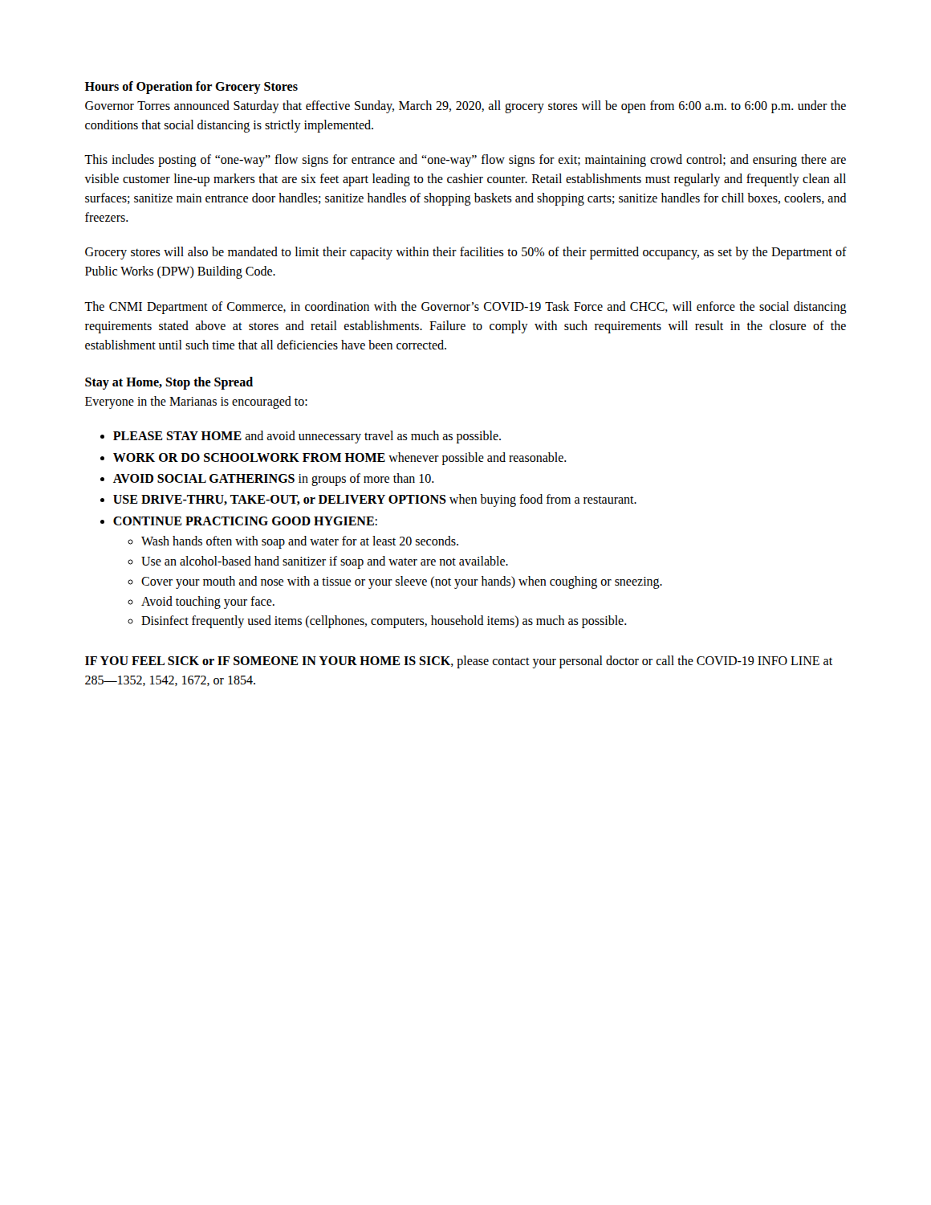Hours of Operation for Grocery Stores
Governor Torres announced Saturday that effective Sunday, March 29, 2020, all grocery stores will be open from 6:00 a.m. to 6:00 p.m. under the conditions that social distancing is strictly implemented.
This includes posting of “one-way” flow signs for entrance and “one-way” flow signs for exit; maintaining crowd control; and ensuring there are visible customer line-up markers that are six feet apart leading to the cashier counter. Retail establishments must regularly and frequently clean all surfaces; sanitize main entrance door handles; sanitize handles of shopping baskets and shopping carts; sanitize handles for chill boxes, coolers, and freezers.
Grocery stores will also be mandated to limit their capacity within their facilities to 50% of their permitted occupancy, as set by the Department of Public Works (DPW) Building Code.
The CNMI Department of Commerce, in coordination with the Governor’s COVID-19 Task Force and CHCC, will enforce the social distancing requirements stated above at stores and retail establishments. Failure to comply with such requirements will result in the closure of the establishment until such time that all deficiencies have been corrected.
Stay at Home, Stop the Spread
Everyone in the Marianas is encouraged to:
PLEASE STAY HOME and avoid unnecessary travel as much as possible.
WORK OR DO SCHOOLWORK FROM HOME whenever possible and reasonable.
AVOID SOCIAL GATHERINGS in groups of more than 10.
USE DRIVE-THRU, TAKE-OUT, or DELIVERY OPTIONS when buying food from a restaurant.
CONTINUE PRACTICING GOOD HYGIENE:
Wash hands often with soap and water for at least 20 seconds.
Use an alcohol-based hand sanitizer if soap and water are not available.
Cover your mouth and nose with a tissue or your sleeve (not your hands) when coughing or sneezing.
Avoid touching your face.
Disinfect frequently used items (cellphones, computers, household items) as much as possible.
IF YOU FEEL SICK or IF SOMEONE IN YOUR HOME IS SICK, please contact your personal doctor or call the COVID-19 INFO LINE at 285—1352, 1542, 1672, or 1854.